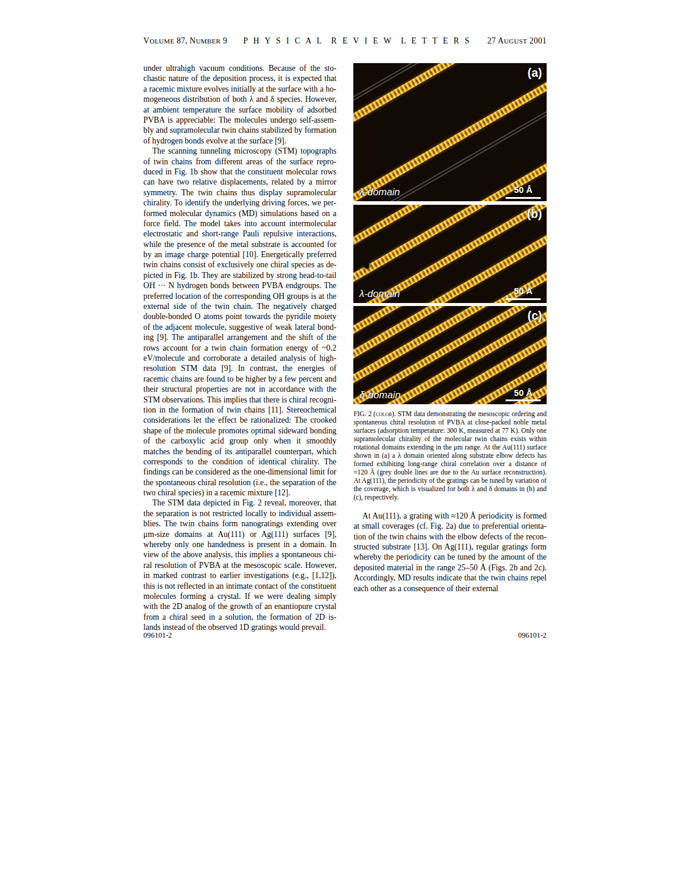VOLUME 87, NUMBER 9
P H Y S I C A L R E V I E W L E T T E R S
27 AUGUST 2001
under ultrahigh vacuum conditions. Because of the stochastic nature of the deposition process, it is expected that a racemic mixture evolves initially at the surface with a homogeneous distribution of both λ and δ species. However, at ambient temperature the surface mobility of adsorbed PVBA is appreciable: The molecules undergo self-assembly and supramolecular twin chains stabilized by formation of hydrogen bonds evolve at the surface [9].
The scanning tunneling microscopy (STM) topographs of twin chains from different areas of the surface reproduced in Fig. 1b show that the constituent molecular rows can have two relative displacements, related by a mirror symmetry. The twin chains thus display supramolecular chirality. To identify the underlying driving forces, we performed molecular dynamics (MD) simulations based on a force field. The model takes into account intermolecular electrostatic and short-range Pauli repulsive interactions, while the presence of the metal substrate is accounted for by an image charge potential [10]. Energetically preferred twin chains consist of exclusively one chiral species as depicted in Fig. 1b. They are stabilized by strong head-to-tail OH ··· N hydrogen bonds between PVBA endgroups. The preferred location of the corresponding OH groups is at the external side of the twin chain. The negatively charged double-bonded O atoms point towards the pyridile moiety of the adjacent molecule, suggestive of weak lateral bonding [9]. The antiparallel arrangement and the shift of the rows account for a twin chain formation energy of ~0.2 eV/molecule and corroborate a detailed analysis of high-resolution STM data [9]. In contrast, the energies of racemic chains are found to be higher by a few percent and their structural properties are not in accordance with the STM observations. This implies that there is chiral recognition in the formation of twin chains [11]. Stereochemical considerations let the effect be rationalized: The crooked shape of the molecule promotes optimal sideward bonding of the carboxylic acid group only when it smoothly matches the bending of its antiparallel counterpart, which corresponds to the condition of identical chirality. The findings can be considered as the one-dimensional limit for the spontaneous chiral resolution (i.e., the separation of the two chiral species) in a racemic mixture [12].
The STM data depicted in Fig. 2 reveal, moreover, that the separation is not restricted locally to individual assemblies. The twin chains form nanogratings extending over μm-size domains at Au(111) or Ag(111) surfaces [9], whereby only one handedness is present in a domain. In view of the above analysis, this implies a spontaneous chiral resolution of PVBA at the mesoscopic scale. However, in marked contrast to earlier investigations (e.g., [1,12]), this is not reflected in an intimate contact of the constituent molecules forming a crystal. If we were dealing simply with the 2D analog of the growth of an enantiopure crystal from a chiral seed in a solution, the formation of 2D islands instead of the observed 1D gratings would prevail.
(a)
λ-domain
50 Å
(b)
λ-domain
50 Å
(c)
δ-domain
50 Å
FIG. 2 (color). STM data demonstrating the mesoscopic ordering and spontaneous chiral resolution of PVBA at close-packed noble metal surfaces (adsorption temperature: 300 K, measured at 77 K). Only one supramolecular chirality of the molecular twin chains exists within rotational domains extending in the μm range. At the Au(111) surface shown in (a) a λ domain oriented along substrate elbow defects has formed exhibiting long-range chiral correlation over a distance of ≈120 Å (grey double lines are due to the Au surface reconstruction). At Ag(111), the periodicity of the gratings can be tuned by variation of the coverage, which is visualized for both λ and δ domains in (b) and (c), respectively.
At Au(111), a grating with ≈120 Å periodicity is formed at small coverages (cf. Fig. 2a) due to preferential orientation of the twin chains with the elbow defects of the reconstructed substrate [13]. On Ag(111), regular gratings form whereby the periodicity can be tuned by the amount of the deposited material in the range 25–50 Å (Figs. 2b and 2c). Accordingly, MD results indicate that the twin chains repel each other as a consequence of their external
096101-2
096101-2